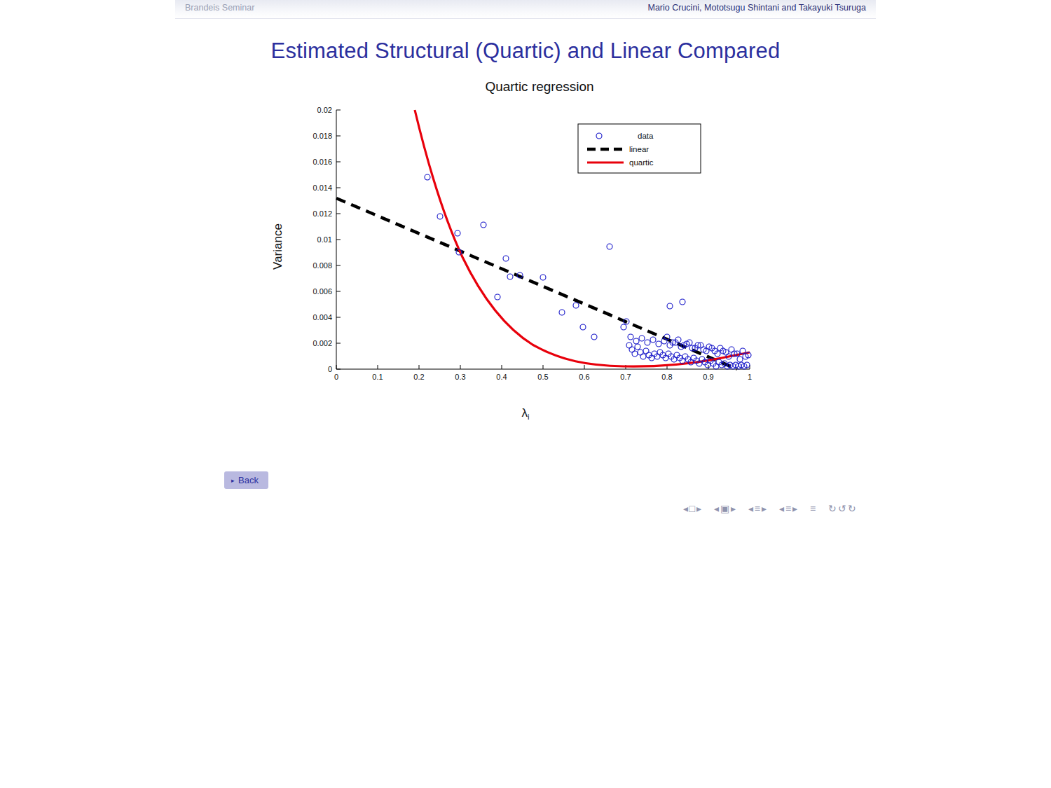Brandeis Seminar
Mario Crucini, Mototsugu Shintani and Takayuki Tsuruga
Estimated Structural (Quartic) and Linear Compared
Quartic regression
Variance
λi
0 0.1 0.2 0.3 0.4 0.5 0.6 0.7 0.8 0.9 1 0 0.002 0.004 0.006 0.008 0.01 0.012 0.014 0.016 0.018 0.02 data linear quartic
▸Back
◂□▸ ◂▣▸ ◂≡▸ ◂≡▸ ≡ ↻↺↻